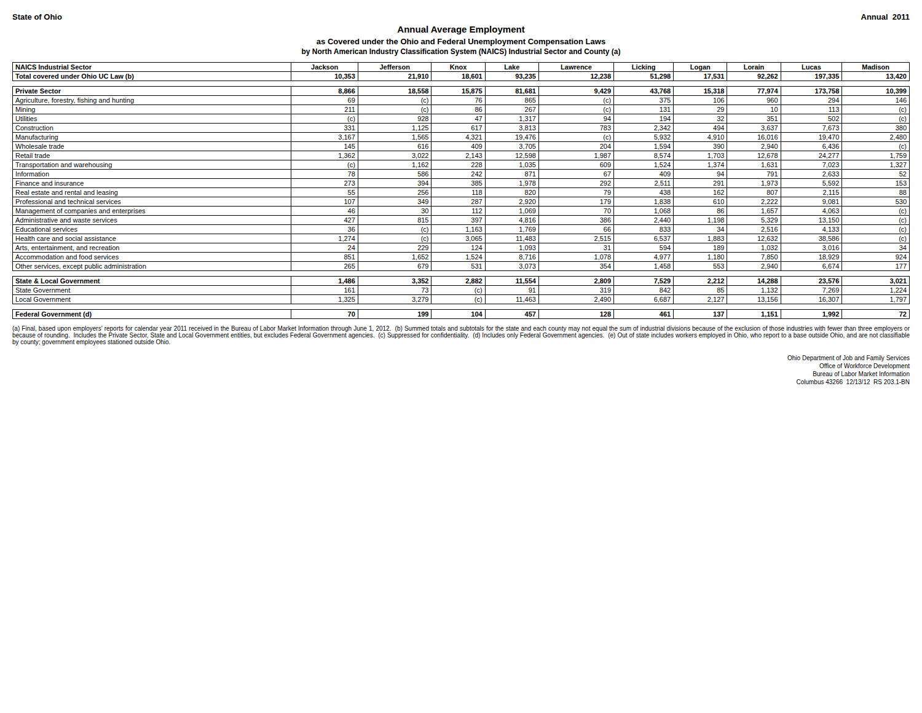State of Ohio Annual 2011
Annual Average Employment
as Covered under the Ohio and Federal Unemployment Compensation Laws
by North American Industry Classification System (NAICS) Industrial Sector and County (a)
| NAICS Industrial Sector | Jackson | Jefferson | Knox | Lake | Lawrence | Licking | Logan | Lorain | Lucas | Madison |
| --- | --- | --- | --- | --- | --- | --- | --- | --- | --- | --- |
| Total covered under Ohio UC Law (b) | 10,353 | 21,910 | 18,601 | 93,235 | 12,238 | 51,298 | 17,531 | 92,262 | 197,335 | 13,420 |
| Private Sector | 8,866 | 18,558 | 15,875 | 81,681 | 9,429 | 43,768 | 15,318 | 77,974 | 173,758 | 10,399 |
| Agriculture, forestry, fishing and hunting | 69 | (c) | 76 | 865 | (c) | 375 | 106 | 960 | 294 | 146 |
| Mining | 211 | (c) | 86 | 267 | (c) | 131 | 29 | 10 | 113 | (c) |
| Utilities | (c) | 928 | 47 | 1,317 | 94 | 194 | 32 | 351 | 502 | (c) |
| Construction | 331 | 1,125 | 617 | 3,813 | 783 | 2,342 | 494 | 3,637 | 7,673 | 380 |
| Manufacturing | 3,167 | 1,565 | 4,321 | 19,476 | (c) | 5,932 | 4,910 | 16,016 | 19,470 | 2,480 |
| Wholesale trade | 145 | 616 | 409 | 3,705 | 204 | 1,594 | 390 | 2,940 | 6,436 | (c) |
| Retail trade | 1,362 | 3,022 | 2,143 | 12,598 | 1,987 | 8,574 | 1,703 | 12,678 | 24,277 | 1,759 |
| Transportation and warehousing | (c) | 1,162 | 228 | 1,035 | 609 | 1,524 | 1,374 | 1,631 | 7,023 | 1,327 |
| Information | 78 | 586 | 242 | 871 | 67 | 409 | 94 | 791 | 2,633 | 52 |
| Finance and insurance | 273 | 394 | 385 | 1,978 | 292 | 2,511 | 291 | 1,973 | 5,592 | 153 |
| Real estate and rental and leasing | 55 | 256 | 118 | 820 | 79 | 438 | 162 | 807 | 2,115 | 88 |
| Professional and technical services | 107 | 349 | 287 | 2,920 | 179 | 1,838 | 610 | 2,222 | 9,081 | 530 |
| Management of companies and enterprises | 46 | 30 | 112 | 1,069 | 70 | 1,068 | 86 | 1,657 | 4,063 | (c) |
| Administrative and waste services | 427 | 815 | 397 | 4,816 | 386 | 2,440 | 1,198 | 5,329 | 13,150 | (c) |
| Educational services | 36 | (c) | 1,163 | 1,769 | 66 | 833 | 34 | 2,516 | 4,133 | (c) |
| Health care and social assistance | 1,274 | (c) | 3,065 | 11,483 | 2,515 | 6,537 | 1,883 | 12,632 | 38,586 | (c) |
| Arts, entertainment, and recreation | 24 | 229 | 124 | 1,093 | 31 | 594 | 189 | 1,032 | 3,016 | 34 |
| Accommodation and food services | 851 | 1,652 | 1,524 | 8,716 | 1,078 | 4,977 | 1,180 | 7,850 | 18,929 | 924 |
| Other services, except public administration | 265 | 679 | 531 | 3,073 | 354 | 1,458 | 553 | 2,940 | 6,674 | 177 |
| State & Local Government | 1,486 | 3,352 | 2,882 | 11,554 | 2,809 | 7,529 | 2,212 | 14,288 | 23,576 | 3,021 |
| State Government | 161 | 73 | (c) | 91 | 319 | 842 | 85 | 1,132 | 7,269 | 1,224 |
| Local Government | 1,325 | 3,279 | (c) | 11,463 | 2,490 | 6,687 | 2,127 | 13,156 | 16,307 | 1,797 |
| Federal Government (d) | 70 | 199 | 104 | 457 | 128 | 461 | 137 | 1,151 | 1,992 | 72 |
(a) Final, based upon employers' reports for calendar year 2011 received in the Bureau of Labor Market Information through June 1, 2012. (b) Summed totals and subtotals for the state and each county may not equal the sum of industrial divisions because of the exclusion of those industries with fewer than three employers or because of rounding. Includes the Private Sector, State and Local Government entities, but excludes Federal Government agencies. (c) Suppressed for confidentiality. (d) Includes only Federal Government agencies. (e) Out of state includes workers employed in Ohio, who report to a base outside Ohio, and are not classifiable by county; government employees stationed outside Ohio.
Ohio Department of Job and Family Services
Office of Workforce Development
Bureau of Labor Market Information
Columbus 43266 12/13/12 RS 203.1-BN